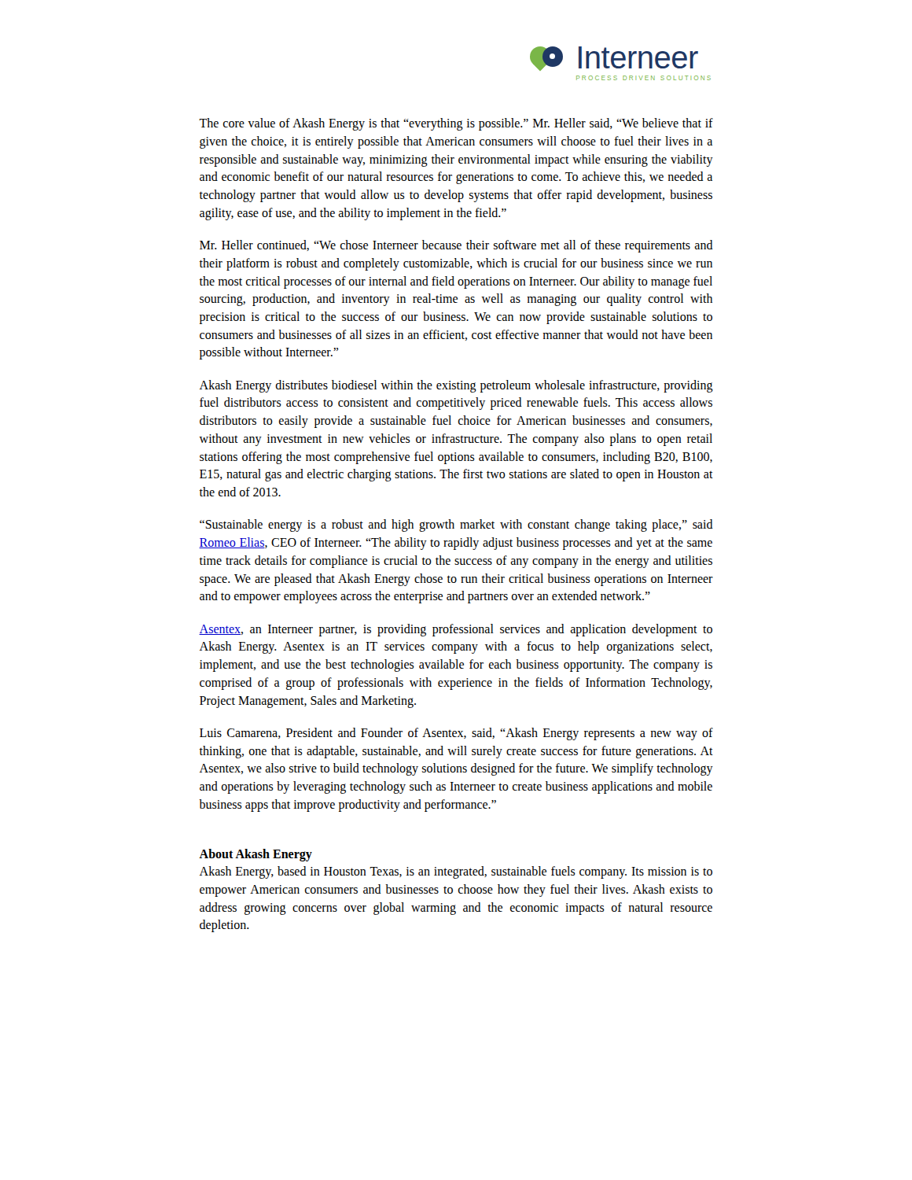Interneer
PROCESS DRIVEN SOLUTIONS
The core value of Akash Energy is that “everything is possible.” Mr. Heller said, “We believe that if given the choice, it is entirely possible that American consumers will choose to fuel their lives in a responsible and sustainable way, minimizing their environmental impact while ensuring the viability and economic benefit of our natural resources for generations to come. To achieve this, we needed a technology partner that would allow us to develop systems that offer rapid development, business agility, ease of use, and the ability to implement in the field.”
Mr. Heller continued, “We chose Interneer because their software met all of these requirements and their platform is robust and completely customizable, which is crucial for our business since we run the most critical processes of our internal and field operations on Interneer. Our ability to manage fuel sourcing, production, and inventory in real-time as well as managing our quality control with precision is critical to the success of our business. We can now provide sustainable solutions to consumers and businesses of all sizes in an efficient, cost effective manner that would not have been possible without Interneer.”
Akash Energy distributes biodiesel within the existing petroleum wholesale infrastructure, providing fuel distributors access to consistent and competitively priced renewable fuels. This access allows distributors to easily provide a sustainable fuel choice for American businesses and consumers, without any investment in new vehicles or infrastructure. The company also plans to open retail stations offering the most comprehensive fuel options available to consumers, including B20, B100, E15, natural gas and electric charging stations. The first two stations are slated to open in Houston at the end of 2013.
“Sustainable energy is a robust and high growth market with constant change taking place,” said Romeo Elias, CEO of Interneer. “The ability to rapidly adjust business processes and yet at the same time track details for compliance is crucial to the success of any company in the energy and utilities space. We are pleased that Akash Energy chose to run their critical business operations on Interneer and to empower employees across the enterprise and partners over an extended network.”
Asentex, an Interneer partner, is providing professional services and application development to Akash Energy. Asentex is an IT services company with a focus to help organizations select, implement, and use the best technologies available for each business opportunity. The company is comprised of a group of professionals with experience in the fields of Information Technology, Project Management, Sales and Marketing.
Luis Camarena, President and Founder of Asentex, said, “Akash Energy represents a new way of thinking, one that is adaptable, sustainable, and will surely create success for future generations. At Asentex, we also strive to build technology solutions designed for the future. We simplify technology and operations by leveraging technology such as Interneer to create business applications and mobile business apps that improve productivity and performance.”
About Akash Energy
Akash Energy, based in Houston Texas, is an integrated, sustainable fuels company. Its mission is to empower American consumers and businesses to choose how they fuel their lives. Akash exists to address growing concerns over global warming and the economic impacts of natural resource depletion.